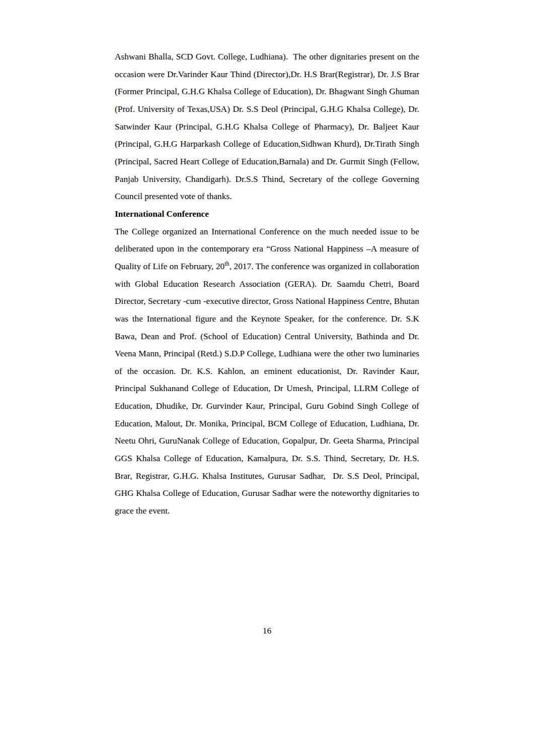Ashwani Bhalla, SCD Govt. College, Ludhiana). The other dignitaries present on the occasion were Dr.Varinder Kaur Thind (Director),Dr. H.S Brar(Registrar), Dr. J.S Brar (Former Principal, G.H.G Khalsa College of Education), Dr. Bhagwant Singh Ghuman (Prof. University of Texas,USA) Dr. S.S Deol (Principal, G.H.G Khalsa College), Dr. Satwinder Kaur (Principal, G.H.G Khalsa College of Pharmacy), Dr. Baljeet Kaur (Principal, G.H.G Harparkash College of Education,Sidhwan Khurd), Dr.Tirath Singh (Principal, Sacred Heart College of Education,Barnala) and Dr. Gurmit Singh (Fellow, Panjab University, Chandigarh). Dr.S.S Thind, Secretary of the college Governing Council presented vote of thanks.
International Conference
The College organized an International Conference on the much needed issue to be deliberated upon in the contemporary era “Gross National Happiness –A measure of Quality of Life on February, 20th, 2017. The conference was organized in collaboration with Global Education Research Association (GERA). Dr. Saamdu Chetri, Board Director, Secretary -cum -executive director, Gross National Happiness Centre, Bhutan was the International figure and the Keynote Speaker, for the conference. Dr. S.K Bawa, Dean and Prof. (School of Education) Central University, Bathinda and Dr. Veena Mann, Principal (Retd.) S.D.P College, Ludhiana were the other two luminaries of the occasion. Dr. K.S. Kahlon, an eminent educationist, Dr. Ravinder Kaur, Principal Sukhanand College of Education, Dr Umesh, Principal, LLRM College of Education, Dhudike, Dr. Gurvinder Kaur, Principal, Guru Gobind Singh College of Education, Malout, Dr. Monika, Principal, BCM College of Education, Ludhiana, Dr. Neetu Ohri, GuruNanak College of Education, Gopalpur, Dr. Geeta Sharma, Principal GGS Khalsa College of Education, Kamalpura, Dr. S.S. Thind, Secretary, Dr. H.S. Brar, Registrar, G.H.G. Khalsa Institutes, Gurusar Sadhar, Dr. S.S Deol, Principal, GHG Khalsa College of Education, Gurusar Sadhar were the noteworthy dignitaries to grace the event.
16